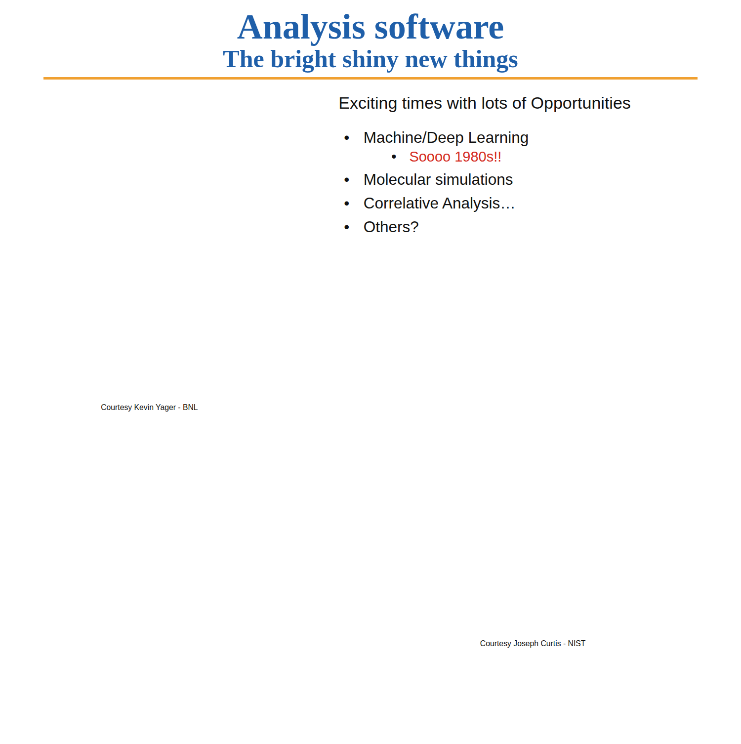Analysis software
The bright shiny new things
Courtesy Kevin Yager - BNL
Exciting times with lots of Opportunities
Machine/Deep Learning
Soooo 1980s!!
Molecular simulations
Correlative Analysis…
Others?
Courtesy Joseph Curtis - NIST